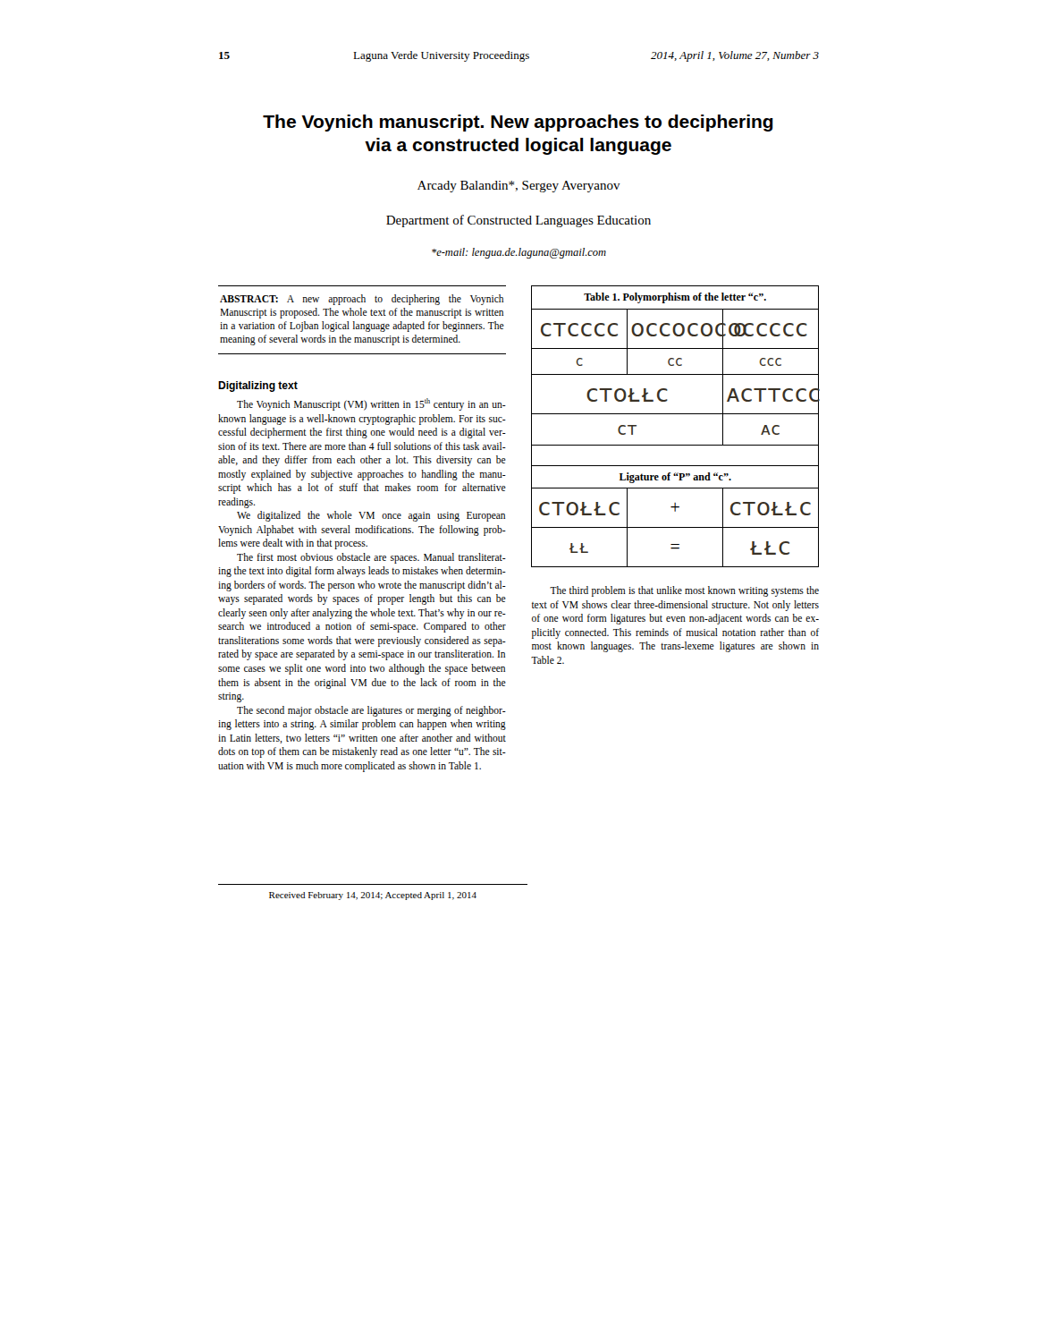15
Laguna Verde University Proceedings
2014, April 1, Volume 27, Number 3
The Voynich manuscript. New approaches to deciphering via a constructed logical language
Arcady Balandin*, Sergey Averyanov
Department of Constructed Languages Education
*e-mail: lengua.de.laguna@gmail.com
ABSTRACT: A new approach to deciphering the Voynich Manuscript is proposed. The whole text of the manuscript is written in a variation of Lojban logical language adapted for beginners. The meaning of several words in the manuscript is determined.
Digitalizing text
The Voynich Manuscript (VM) written in 15th century in an unknown language is a well-known cryptographic problem. For its successful decipherment the first thing one would need is a digital version of its text. There are more than 4 full solutions of this task available, and they differ from each other a lot. This diversity can be mostly explained by subjective approaches to handling the manuscript which has a lot of stuff that makes room for alternative readings.
We digitalized the whole VM once again using European Voynich Alphabet with several modifications. The following problems were dealt with in that process.
The first most obvious obstacle are spaces. Manual transliterating the text into digital form always leads to mistakes when determining borders of words. The person who wrote the manuscript didn’t always separated words by spaces of proper length but this can be clearly seen only after analyzing the whole text. That’s why in our research we introduced a notion of semi-space. Compared to other transliterations some words that were previously considered as separated by space are separated by a semi-space in our transliteration. In some cases we split one word into two although the space between them is absent in the original VM due to the lack of room in the string.
The second major obstacle are ligatures or merging of neighboring letters into a string. A similar problem can happen when writing in Latin letters, two letters “i” written one after another and without dots on top of them can be mistakenly read as one letter “u”. The situation with VM is much more complicated as shown in Table 1.
| Table 1. Polymorphism of the letter “c”. |
| ᴄᴛᴄᴄᴄᴄ | ᴏᴄᴄᴏᴄᴏᴄᴏᴄ | ᴏ ᴄᴄᴄᴄ |
| ᴄ | ᴄᴄ | ᴄᴄᴄ |
| ᴄᴛᴏᴌᴌᴄ | ᴀᴄᴛᴛᴄᴄᴄ |
| ᴄᴛ | ᴀᴄ |
| Ligature of “P” and “c”. |
| ᴄᴛᴏᴌᴌᴄ | + | ᴄᴛᴏᴌᴌᴄ |
| ᴌᴌ | = | ᴌᴌᴄ |
The third problem is that unlike most known writing systems the text of VM shows clear three-dimensional structure. Not only letters of one word form ligatures but even non-adjacent words can be explicitly connected. This reminds of musical notation rather than of most known languages. The trans-lexeme ligatures are shown in Table 2.
Received February 14, 2014; Accepted April 1, 2014